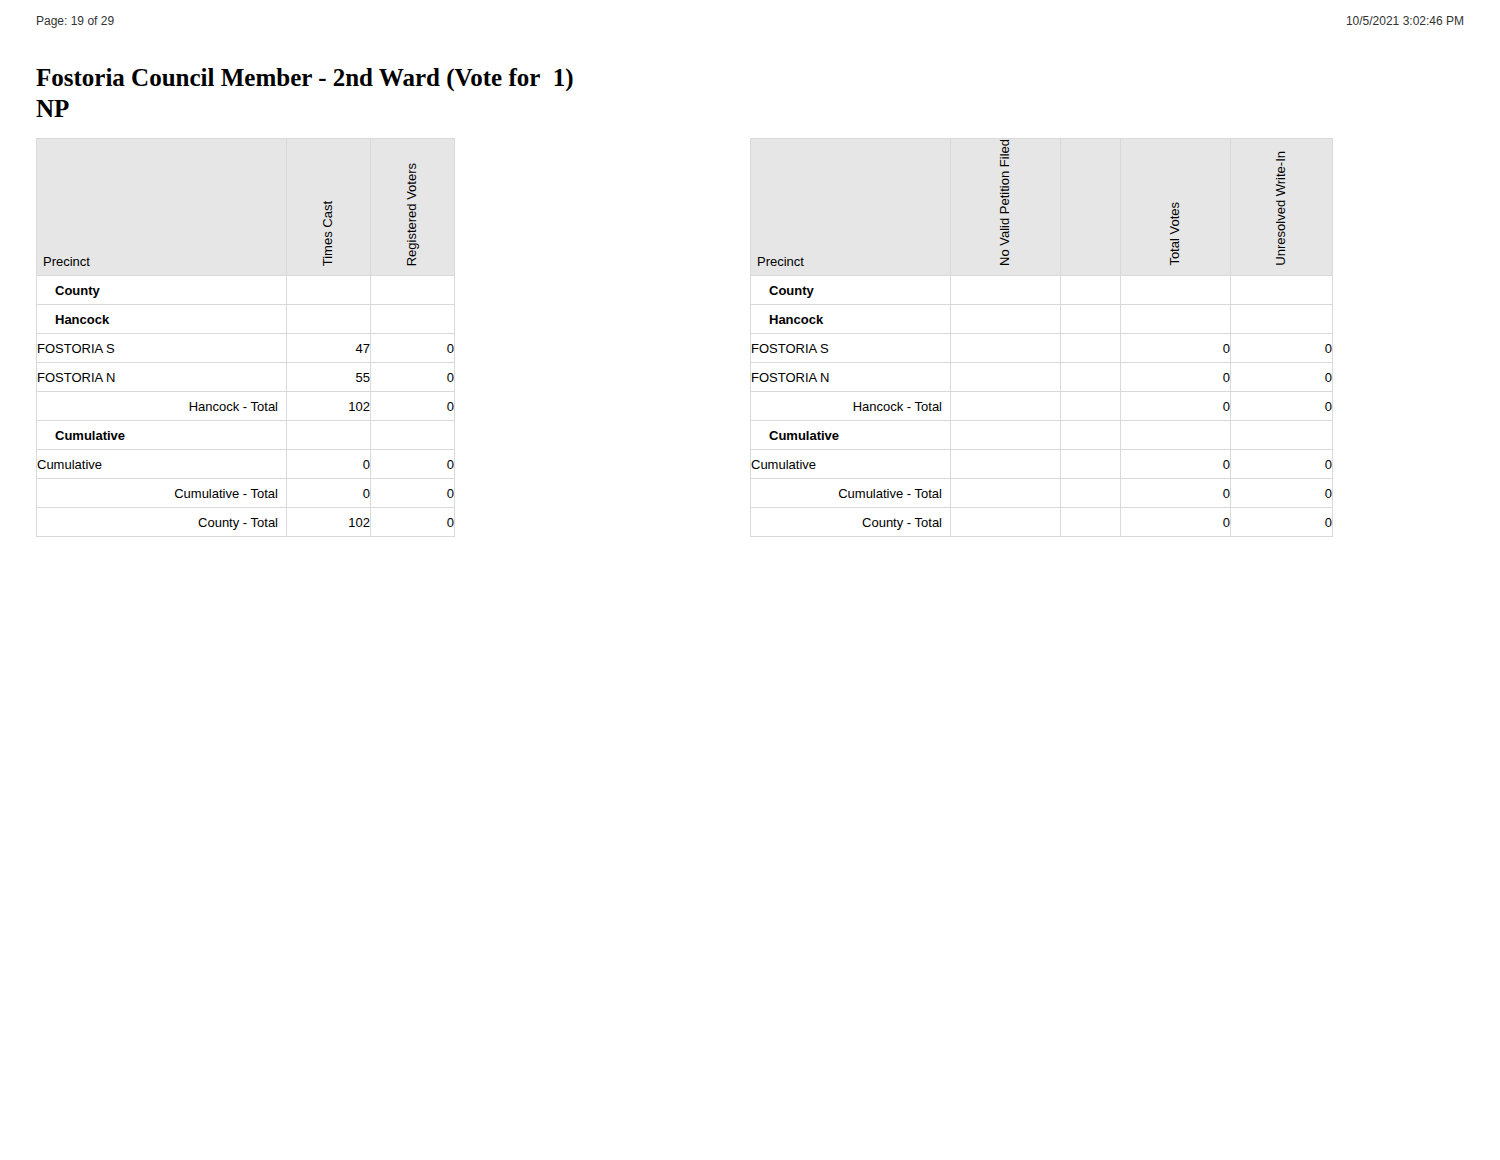Page: 19 of 29
10/5/2021 3:02:46 PM
Fostoria Council Member - 2nd Ward (Vote for 1)NP
| Precinct | Times Cast | Registered Voters |
| --- | --- | --- |
| County | | |
| Hancock | | |
| FOSTORIA S | 47 | 0 |
| FOSTORIA N | 55 | 0 |
| Hancock - Total | 102 | 0 |
| Cumulative | | |
| Cumulative | 0 | 0 |
| Cumulative - Total | 0 | 0 |
| County - Total | 102 | 0 |
| Precinct | No Valid Petition Filed | | Total Votes | Unresolved Write-In |
| --- | --- | --- | --- | --- |
| County | | | | |
| Hancock | | | | |
| FOSTORIA S | | | 0 | 0 |
| FOSTORIA N | | | 0 | 0 |
| Hancock - Total | | | 0 | 0 |
| Cumulative | | | | |
| Cumulative | | | 0 | 0 |
| Cumulative - Total | | | 0 | 0 |
| County - Total | | | 0 | 0 |